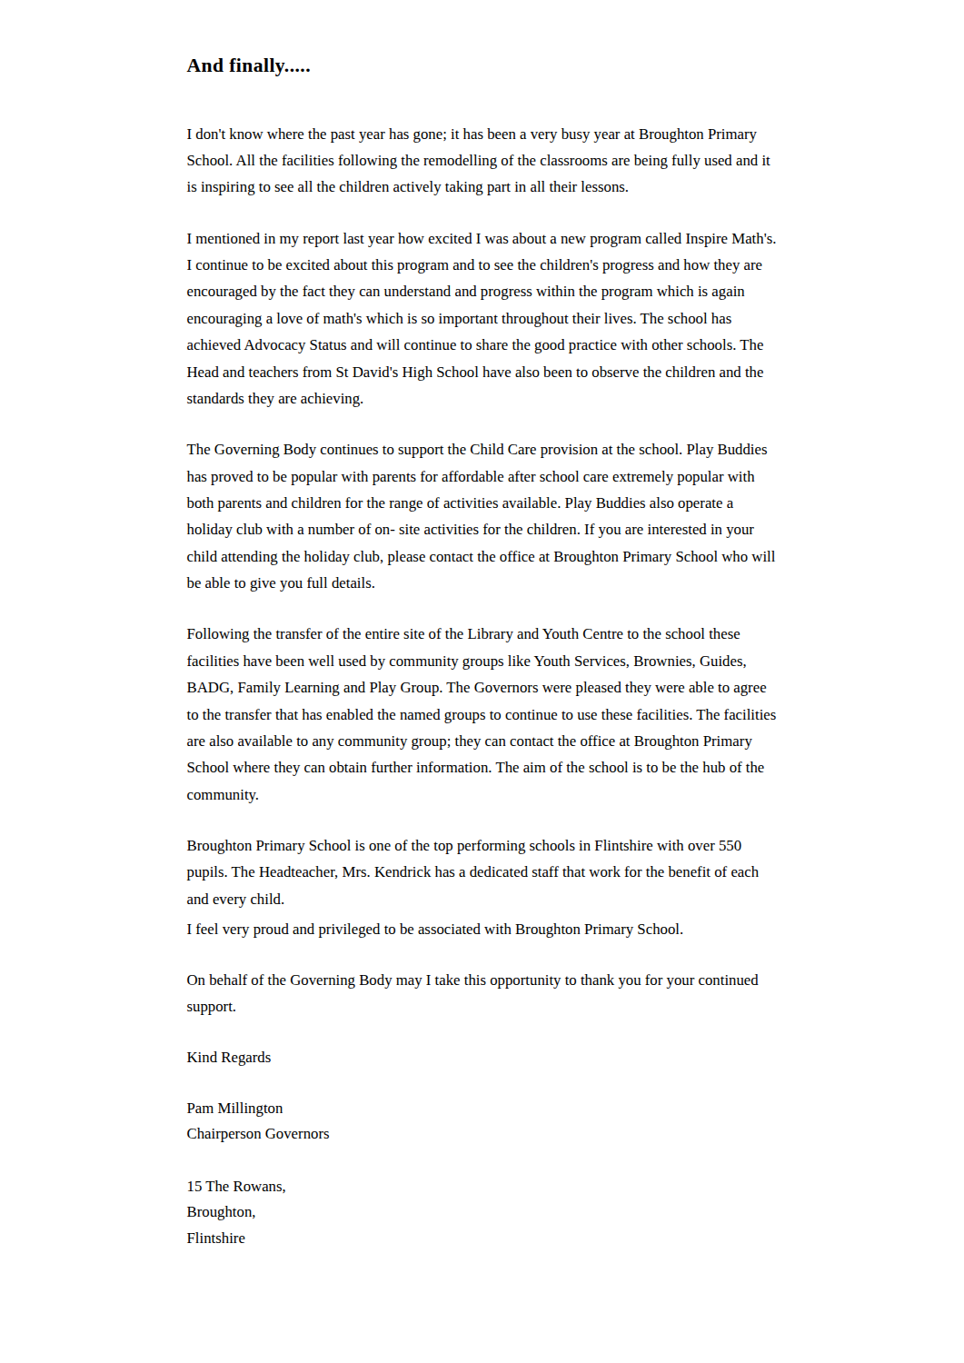And finally.....
I don't know where the past year has gone; it has been a very busy year at Broughton Primary School. All the facilities following the remodelling of the classrooms are being fully used and it is inspiring to see all the children actively taking part in all their lessons.
I mentioned in my report last year how excited I was about a new program called Inspire Math's. I continue to be excited about this program and to see the children's progress and how they are encouraged by the fact they can understand and progress within the program which is again encouraging a love of math's which is so important throughout their lives. The school has achieved Advocacy Status and will continue to share the good practice with other schools. The Head and teachers from St David's High School have also been to observe the children and the standards they are achieving.
The Governing Body continues to support the Child Care provision at the school. Play Buddies has proved to be popular with parents for affordable after school care extremely popular with both parents and children for the range of activities available. Play Buddies also operate a holiday club with a number of on- site activities for the children. If you are interested in your child attending the holiday club, please contact the office at Broughton Primary School who will be able to give you full details.
Following the transfer of the entire site of the Library and Youth Centre to the school these facilities have been well used by community groups like Youth Services, Brownies, Guides, BADG, Family Learning and Play Group. The Governors were pleased they were able to agree to the transfer that has enabled the named groups to continue to use these facilities. The facilities are also available to any community group; they can contact the office at Broughton Primary School where they can obtain further information. The aim of the school is to be the hub of the community.
Broughton Primary School is one of the top performing schools in Flintshire with over 550 pupils. The Headteacher, Mrs. Kendrick has a dedicated staff that work for the benefit of each and every child.
I feel very proud and privileged to be associated with Broughton Primary School.
On behalf of the Governing Body may I take this opportunity to thank you for your continued support.
Kind Regards
Pam Millington
Chairperson Governors
15 The Rowans,
Broughton,
Flintshire